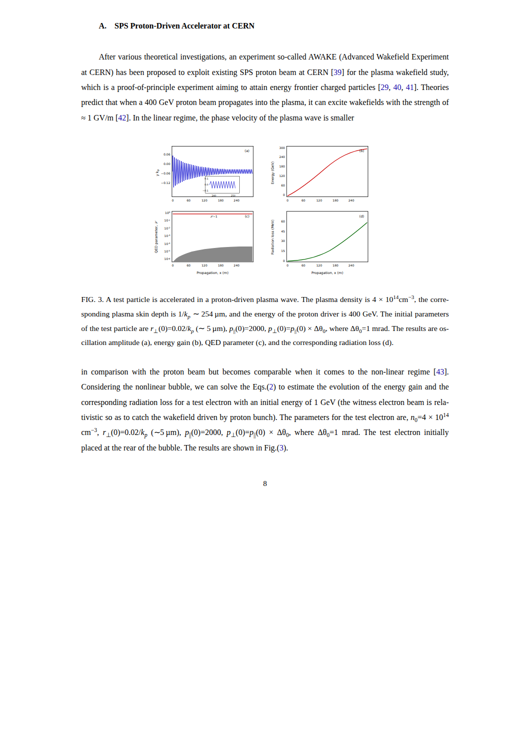A. SPS Proton-Driven Accelerator at CERN
After various theoretical investigations, an experiment so-called AWAKE (Advanced Wakefield Experiment at CERN) has been proposed to exploit existing SPS proton beam at CERN [39] for the plasma wakefield study, which is a proof-of-principle experiment aiming to attain energy frontier charged particles [29, 40, 41]. Theories predict that when a 400 GeV proton beam propagates into the plasma, it can excite wakefields with the strength of ≈ 1 GV/m [42]. In the linear regime, the phase velocity of the plasma wave is smaller
(a) 0.06 0.00 −0.06 −0.12 y kp 0 60 120 180 240 0.1 0.0 −0.1 240 250 (b) 300 240 180 120 60 0 Energy (GeV) 0 60 120 180 240 𝒳−1 (c) 100 10-1 10-2 10-3 10-4 10-5 10-6 QED parameter, 𝒳 0 60 120 180 240 Propagation, x (m) (d) 60 45 30 15 0 Radiation loss (MeV) 0 60 120 180 240 Propagation, x (m)
FIG. 3. A test particle is accelerated in a proton-driven plasma wave. The plasma density is 4 × 1014cm−3, the corresponding plasma skin depth is 1/kp ∼ 254 µm, and the energy of the proton driver is 400 GeV. The initial parameters of the test particle are r⊥(0)=0.02/kp (∼ 5 µm), p||(0)=2000, p⊥(0)=p||(0) × Δθ0, where Δθ0=1 mrad. The results are oscillation amplitude (a), energy gain (b), QED parameter (c), and the corresponding radiation loss (d).
in comparison with the proton beam but becomes comparable when it comes to the non-linear regime [43]. Considering the nonlinear bubble, we can solve the Eqs.(2) to estimate the evolution of the energy gain and the corresponding radiation loss for a test electron with an initial energy of 1 GeV (the witness electron beam is relativistic so as to catch the wakefield driven by proton bunch). The parameters for the test electron are, n0=4 × 1014 cm−3, r⊥(0)=0.02/kp (∼5 µm), p||(0)=2000, p⊥(0)=p||(0) × Δθ0, where Δθ0=1 mrad. The test electron initially placed at the rear of the bubble. The results are shown in Fig.(3).
8